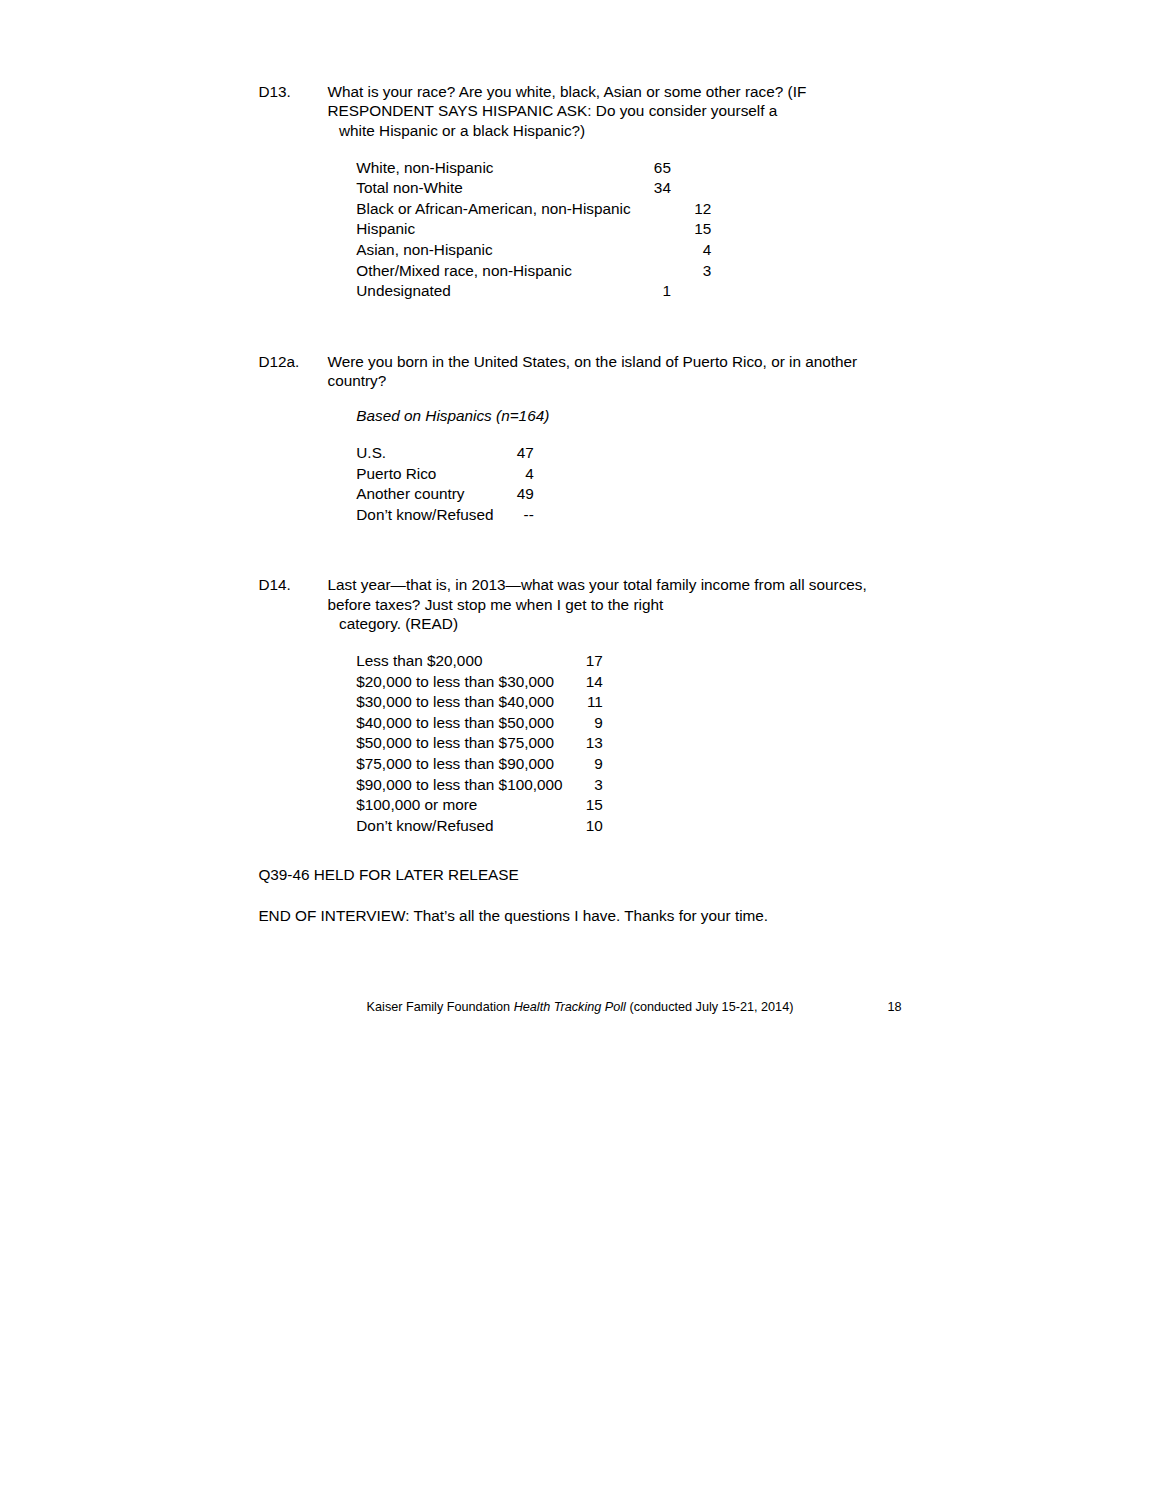D13. What is your race? Are you white, black, Asian or some other race? (IF RESPONDENT SAYS HISPANIC ASK: Do you consider yourself a white Hispanic or a black Hispanic?)
| White, non-Hispanic | 65 | |
| Total non-White | 34 | |
| Black or African-American, non-Hispanic | | 12 |
| Hispanic | | 15 |
| Asian, non-Hispanic | | 4 |
| Other/Mixed race, non-Hispanic | | 3 |
| Undesignated | 1 | |
D12a. Were you born in the United States, on the island of Puerto Rico, or in another country?
Based on Hispanics (n=164)
| U.S. | 47 |
| Puerto Rico | 4 |
| Another country | 49 |
| Don’t know/Refused | -- |
D14. Last year—that is, in 2013—what was your total family income from all sources, before taxes? Just stop me when I get to the right category. (READ)
| Less than $20,000 | 17 |
| $20,000 to less than $30,000 | 14 |
| $30,000 to less than $40,000 | 11 |
| $40,000 to less than $50,000 | 9 |
| $50,000 to less than $75,000 | 13 |
| $75,000 to less than $90,000 | 9 |
| $90,000 to less than $100,000 | 3 |
| $100,000 or more | 15 |
| Don’t know/Refused | 10 |
Q39-46 HELD FOR LATER RELEASE
END OF INTERVIEW: That’s all the questions I have. Thanks for your time.
Kaiser Family Foundation Health Tracking Poll (conducted July 15-21, 2014) 18